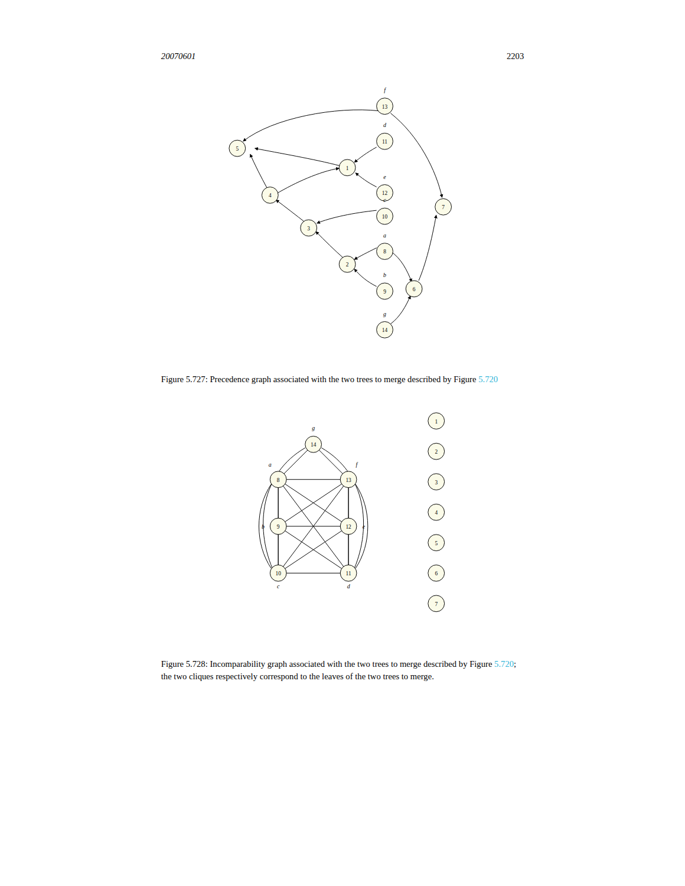20070601 2203
13 f 11 d 5 1 12 e 4 10 c 7 3 8 a 2 9 b 6 14 g
Figure 5.727: Precedence graph associated with the two trees to merge described by Figure 5.720
14 g 8 a 13 f 9 b 12 e 10 c 11 d 1 2 3 4 5 6 7
Figure 5.728: Incomparability graph associated with the two trees to merge described by Figure 5.720; the two cliques respectively correspond to the leaves of the two trees to merge.